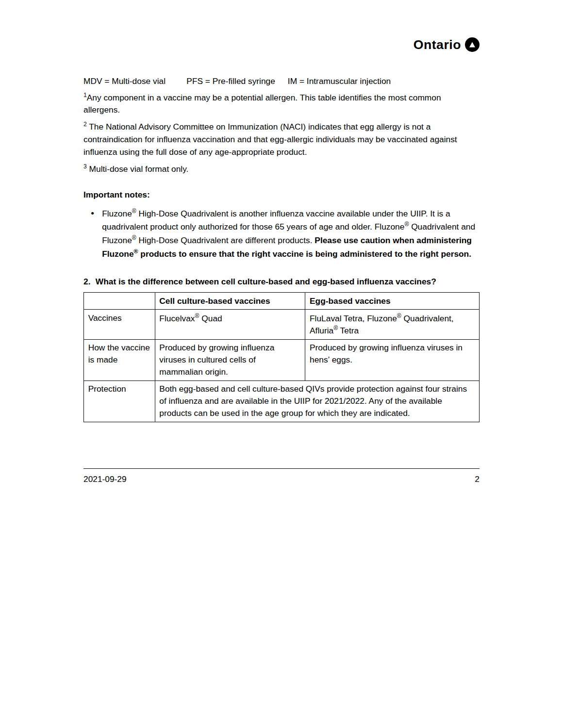Ontario
MDV = Multi-dose vial PFS = Pre-filled syringe IM = Intramuscular injection
1Any component in a vaccine may be a potential allergen. This table identifies the most common allergens.
2 The National Advisory Committee on Immunization (NACI) indicates that egg allergy is not a contraindication for influenza vaccination and that egg-allergic individuals may be vaccinated against influenza using the full dose of any age-appropriate product.
3 Multi-dose vial format only.
Important notes:
Fluzone® High-Dose Quadrivalent is another influenza vaccine available under the UIIP. It is a quadrivalent product only authorized for those 65 years of age and older. Fluzone® Quadrivalent and Fluzone® High-Dose Quadrivalent are different products. Please use caution when administering Fluzone® products to ensure that the right vaccine is being administered to the right person.
2. What is the difference between cell culture-based and egg-based influenza vaccines?
| | Cell culture-based vaccines | Egg-based vaccines |
| Vaccines | Flucelvax ® Quad | FluLaval Tetra, Fluzone ® Quadrivalent, Afluria ® Tetra |
| How the vaccine is made | Produced by growing influenza viruses in cultured cells of mammalian origin. | Produced by growing influenza viruses in hens’ eggs. |
| Protection | Both egg-based and cell culture-based QIVs provide protection against four strains of influenza and are available in the UIIP for 2021/2022. Any of the available products can be used in the age group for which they are indicated. |
2021-09-29 2